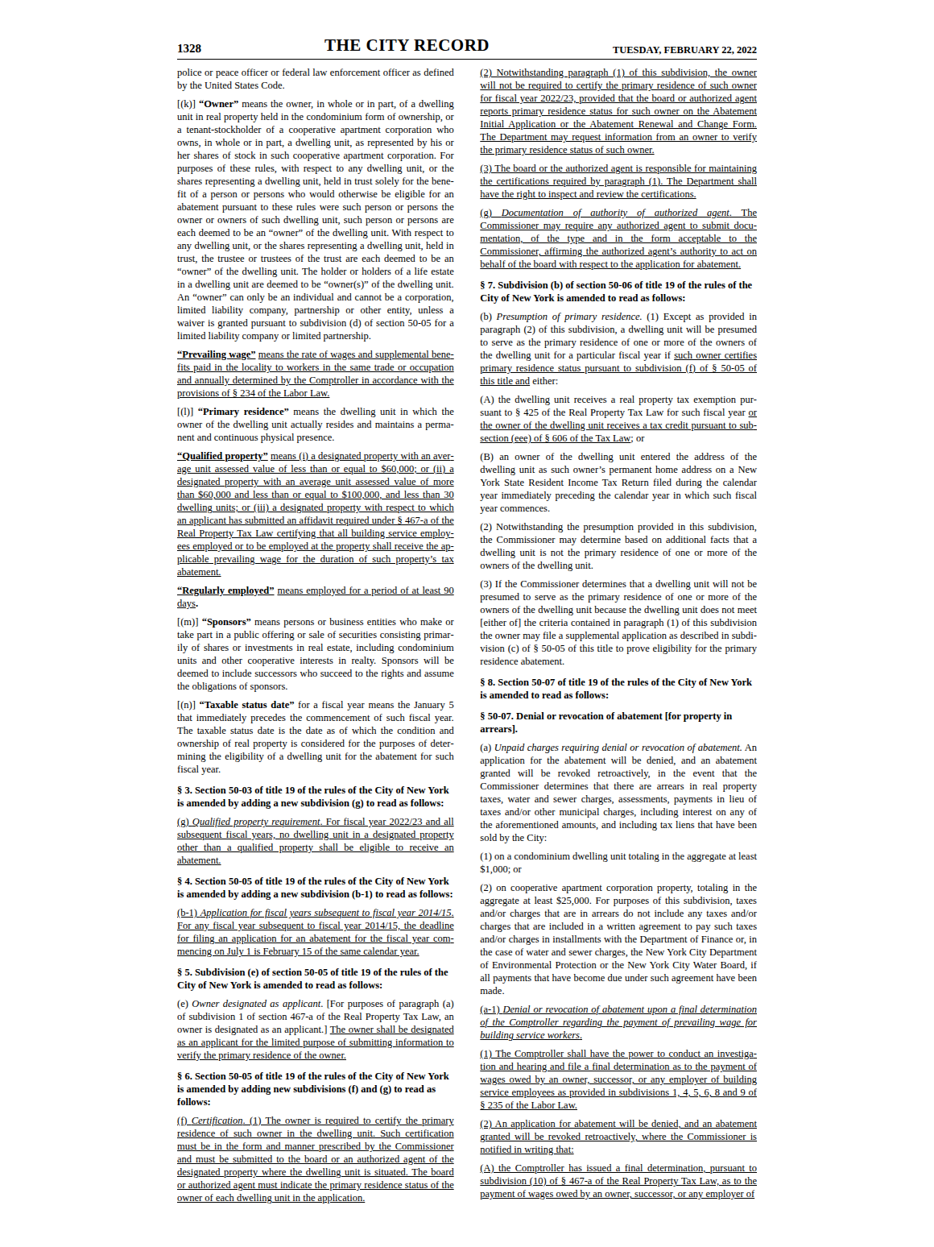1328
THE CITY RECORD
TUESDAY, FEBRUARY 22, 2022
police or peace officer or federal law enforcement officer as defined by the United States Code.
[(k)] “Owner” means the owner, in whole or in part, of a dwelling unit in real property held in the condominium form of ownership, or a tenant-stockholder of a cooperative apartment corporation who owns, in whole or in part, a dwelling unit, as represented by his or her shares of stock in such cooperative apartment corporation. For purposes of these rules, with respect to any dwelling unit, or the shares representing a dwelling unit, held in trust solely for the benefit of a person or persons who would otherwise be eligible for an abatement pursuant to these rules were such person or persons the owner or owners of such dwelling unit, such person or persons are each deemed to be an “owner” of the dwelling unit. With respect to any dwelling unit, or the shares representing a dwelling unit, held in trust, the trustee or trustees of the trust are each deemed to be an “owner” of the dwelling unit. The holder or holders of a life estate in a dwelling unit are deemed to be “owner(s)” of the dwelling unit. An “owner” can only be an individual and cannot be a corporation, limited liability company, partnership or other entity, unless a waiver is granted pursuant to subdivision (d) of section 50-05 for a limited liability company or limited partnership.
“Prevailing wage” means the rate of wages and supplemental benefits paid in the locality to workers in the same trade or occupation and annually determined by the Comptroller in accordance with the provisions of § 234 of the Labor Law.
[(l)] “Primary residence” means the dwelling unit in which the owner of the dwelling unit actually resides and maintains a permanent and continuous physical presence.
“Qualified property” means (i) a designated property with an average unit assessed value of less than or equal to $60,000; or (ii) a designated property with an average unit assessed value of more than $60,000 and less than or equal to $100,000, and less than 30 dwelling units; or (iii) a designated property with respect to which an applicant has submitted an affidavit required under § 467-a of the Real Property Tax Law certifying that all building service employees employed or to be employed at the property shall receive the applicable prevailing wage for the duration of such property’s tax abatement.
“Regularly employed” means employed for a period of at least 90 days.
[(m)] “Sponsors” means persons or business entities who make or take part in a public offering or sale of securities consisting primarily of shares or investments in real estate, including condominium units and other cooperative interests in realty. Sponsors will be deemed to include successors who succeed to the rights and assume the obligations of sponsors.
[(n)] “Taxable status date” for a fiscal year means the January 5 that immediately precedes the commencement of such fiscal year. The taxable status date is the date as of which the condition and ownership of real property is considered for the purposes of determining the eligibility of a dwelling unit for the abatement for such fiscal year.
§ 3. Section 50-03 of title 19 of the rules of the City of New York is amended by adding a new subdivision (g) to read as follows:
(g) Qualified property requirement. For fiscal year 2022/23 and all subsequent fiscal years, no dwelling unit in a designated property other than a qualified property shall be eligible to receive an abatement.
§ 4. Section 50-05 of title 19 of the rules of the City of New York is amended by adding a new subdivision (b-1) to read as follows:
(b-1) Application for fiscal years subsequent to fiscal year 2014/15. For any fiscal year subsequent to fiscal year 2014/15, the deadline for filing an application for an abatement for the fiscal year commencing on July 1 is February 15 of the same calendar year.
§ 5. Subdivision (e) of section 50-05 of title 19 of the rules of the City of New York is amended to read as follows:
(e) Owner designated as applicant. [For purposes of paragraph (a) of subdivision 1 of section 467-a of the Real Property Tax Law, an owner is designated as an applicant.] The owner shall be designated as an applicant for the limited purpose of submitting information to verify the primary residence of the owner.
§ 6. Section 50-05 of title 19 of the rules of the City of New York is amended by adding new subdivisions (f) and (g) to read as follows:
(f) Certification. (1) The owner is required to certify the primary residence of such owner in the dwelling unit. Such certification must be in the form and manner prescribed by the Commissioner and must be submitted to the board or an authorized agent of the designated property where the dwelling unit is situated. The board or authorized agent must indicate the primary residence status of the owner of each dwelling unit in the application.
(2) Notwithstanding paragraph (1) of this subdivision, the owner will not be required to certify the primary residence of such owner for fiscal year 2022/23, provided that the board or authorized agent reports primary residence status for such owner on the Abatement Initial Application or the Abatement Renewal and Change Form. The Department may request information from an owner to verify the primary residence status of such owner.
(3) The board or the authorized agent is responsible for maintaining the certifications required by paragraph (1). The Department shall have the right to inspect and review the certifications.
(g) Documentation of authority of authorized agent. The Commissioner may require any authorized agent to submit documentation, of the type and in the form acceptable to the Commissioner, affirming the authorized agent’s authority to act on behalf of the board with respect to the application for abatement.
§ 7. Subdivision (b) of section 50-06 of title 19 of the rules of the City of New York is amended to read as follows:
(b) Presumption of primary residence. (1) Except as provided in paragraph (2) of this subdivision, a dwelling unit will be presumed to serve as the primary residence of one or more of the owners of the dwelling unit for a particular fiscal year if such owner certifies primary residence status pursuant to subdivision (f) of § 50-05 of this title and either:
(A) the dwelling unit receives a real property tax exemption pursuant to § 425 of the Real Property Tax Law for such fiscal year or the owner of the dwelling unit receives a tax credit pursuant to subsection (eee) of § 606 of the Tax Law; or
(B) an owner of the dwelling unit entered the address of the dwelling unit as such owner’s permanent home address on a New York State Resident Income Tax Return filed during the calendar year immediately preceding the calendar year in which such fiscal year commences.
(2) Notwithstanding the presumption provided in this subdivision, the Commissioner may determine based on additional facts that a dwelling unit is not the primary residence of one or more of the owners of the dwelling unit.
(3) If the Commissioner determines that a dwelling unit will not be presumed to serve as the primary residence of one or more of the owners of the dwelling unit because the dwelling unit does not meet [either of] the criteria contained in paragraph (1) of this subdivision the owner may file a supplemental application as described in subdivision (c) of § 50-05 of this title to prove eligibility for the primary residence abatement.
§ 8. Section 50-07 of title 19 of the rules of the City of New York is amended to read as follows:
§ 50-07. Denial or revocation of abatement [for property in arrears].
(a) Unpaid charges requiring denial or revocation of abatement. An application for the abatement will be denied, and an abatement granted will be revoked retroactively, in the event that the Commissioner determines that there are arrears in real property taxes, water and sewer charges, assessments, payments in lieu of taxes and/or other municipal charges, including interest on any of the aforementioned amounts, and including tax liens that have been sold by the City:
(1) on a condominium dwelling unit totaling in the aggregate at least $1,000; or
(2) on cooperative apartment corporation property, totaling in the aggregate at least $25,000. For purposes of this subdivision, taxes and/or charges that are in arrears do not include any taxes and/or charges that are included in a written agreement to pay such taxes and/or charges in installments with the Department of Finance or, in the case of water and sewer charges, the New York City Department of Environmental Protection or the New York City Water Board, if all payments that have become due under such agreement have been made.
(a-1) Denial or revocation of abatement upon a final determination of the Comptroller regarding the payment of prevailing wage for building service workers.
(1) The Comptroller shall have the power to conduct an investigation and hearing and file a final determination as to the payment of wages owed by an owner, successor, or any employer of building service employees as provided in subdivisions 1, 4, 5, 6, 8 and 9 of § 235 of the Labor Law.
(2) An application for abatement will be denied, and an abatement granted will be revoked retroactively, where the Commissioner is notified in writing that:
(A) the Comptroller has issued a final determination, pursuant to subdivision (10) of § 467-a of the Real Property Tax Law, as to the payment of wages owed by an owner, successor, or any employer of